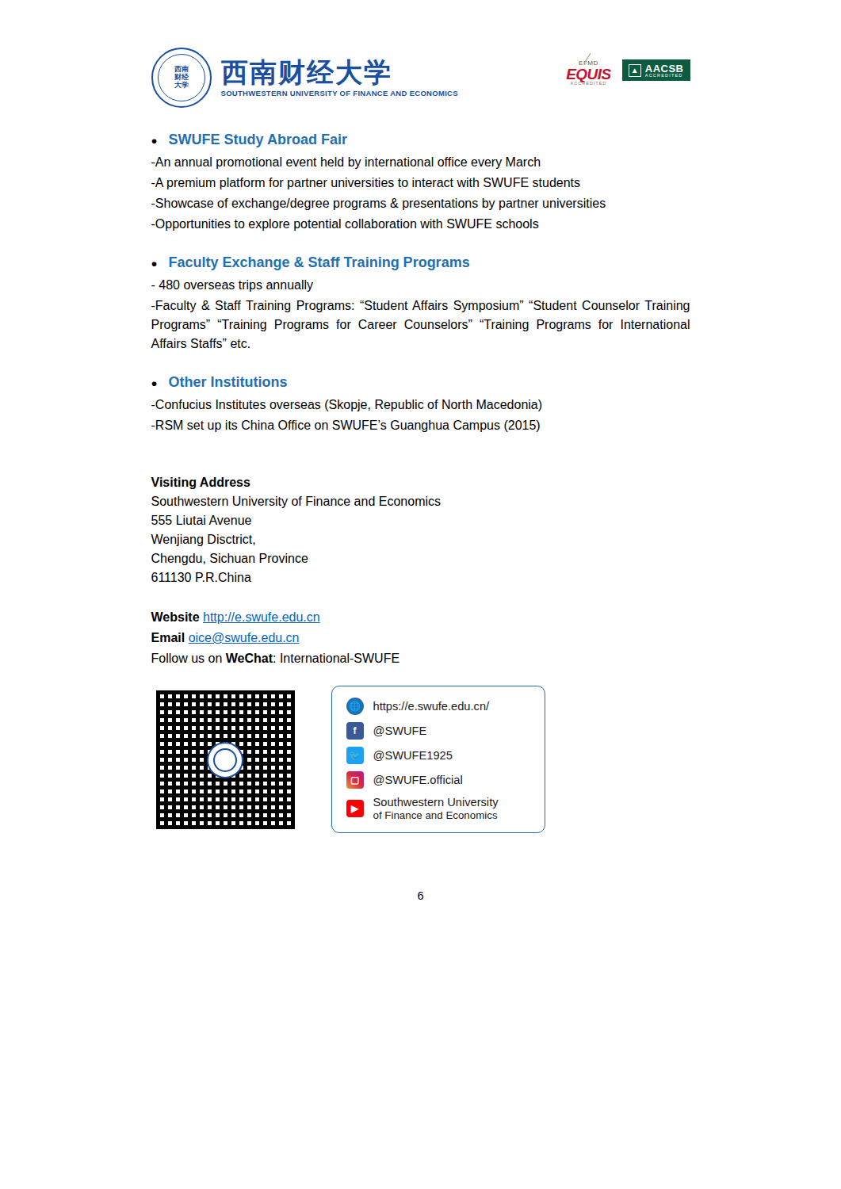西南
财经
大学
西南财经大学
SOUTHWESTERN UNIVERSITY OF FINANCE AND ECONOMICS
⁄
EFMD
EQUIS
ACCREDITED
▲
AACSB
ACCREDITED
SWUFE Study Abroad Fair
-An annual promotional event held by international office every March
-A premium platform for partner universities to interact with SWUFE students
-Showcase of exchange/degree programs & presentations by partner universities
-Opportunities to explore potential collaboration with SWUFE schools
Faculty Exchange & Staff Training Programs
- 480 overseas trips annually
-Faculty & Staff Training Programs: “Student Affairs Symposium” “Student Counselor Training Programs” “Training Programs for Career Counselors” “Training Programs for International Affairs Staffs” etc.
Other Institutions
-Confucius Institutes overseas (Skopje, Republic of North Macedonia)
-RSM set up its China Office on SWUFE’s Guanghua Campus (2015)
Visiting Address
Southwestern University of Finance and Economics
555 Liutai Avenue
Wenjiang Disctrict,
Chengdu, Sichuan Province
611130 P.R.China
Website http://e.swufe.edu.cn
Email oice@swufe.edu.cn
Follow us on WeChat: International-SWUFE
🌐
https://e.swufe.edu.cn/
f
@SWUFE
🐦
@SWUFE1925
▢
@SWUFE.official
▶
Southwestern Universityof Finance and Economics
6